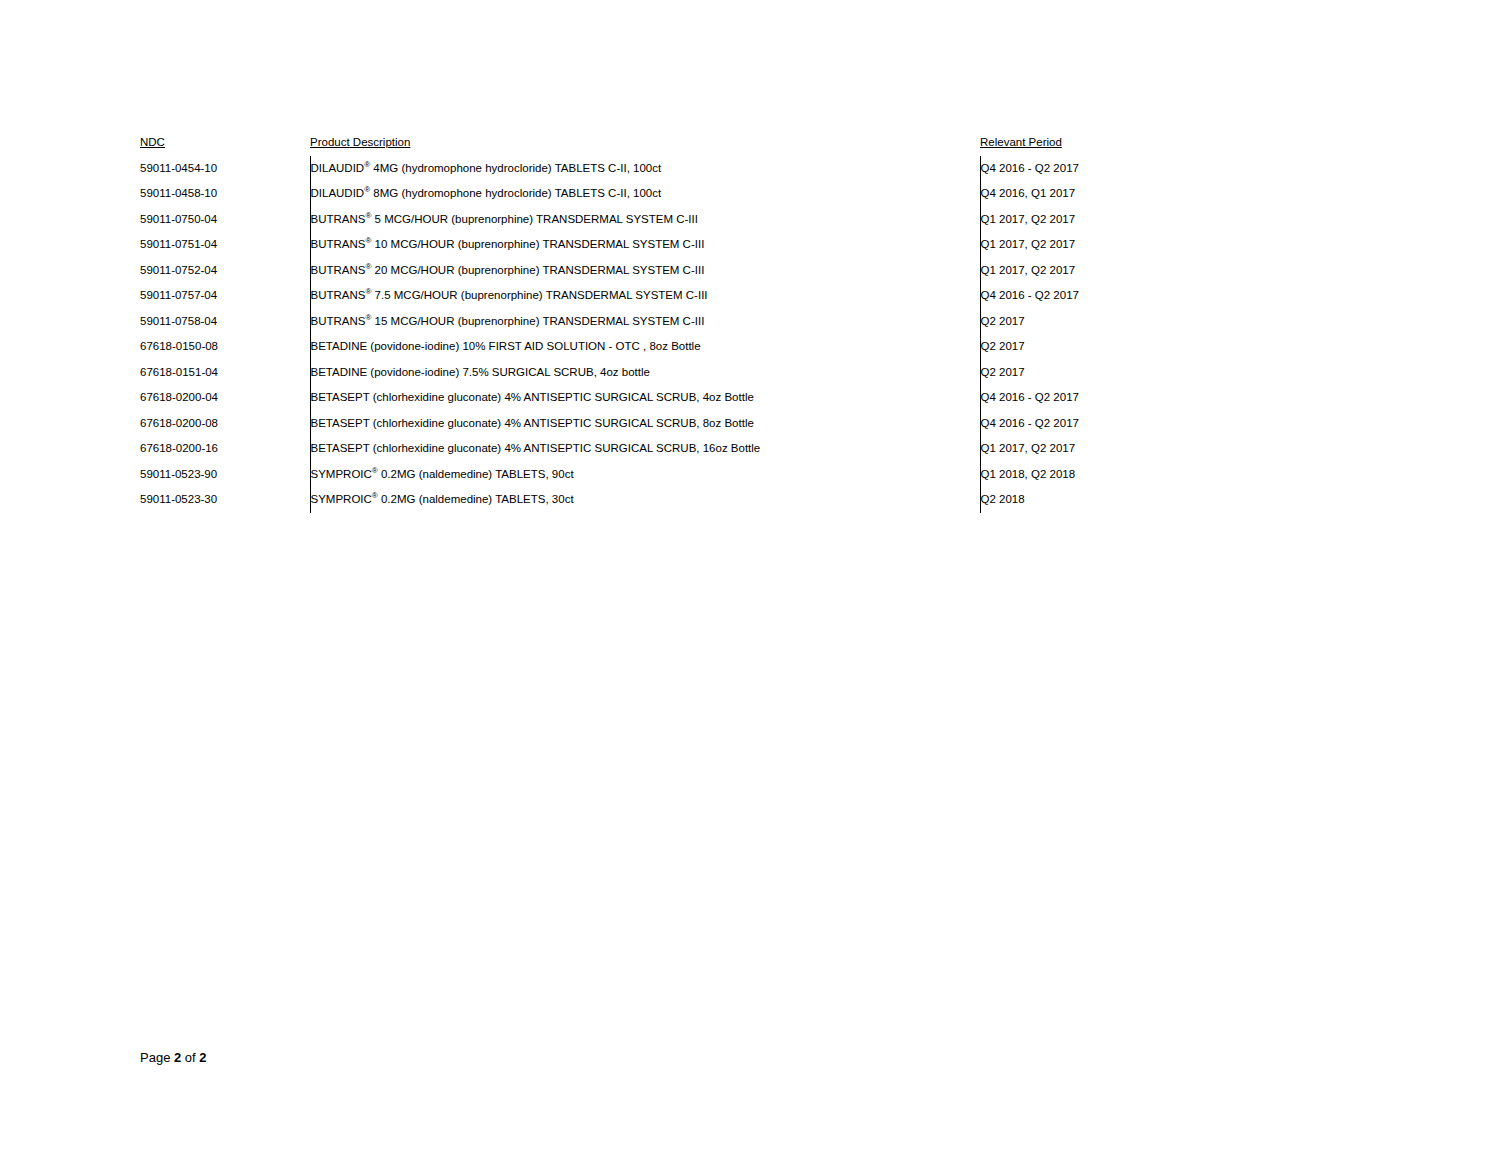| NDC | Product Description | Relevant Period |
| --- | --- | --- |
| 59011-0454-10 | DILAUDID ® 4MG (hydromophone hydrocloride) TABLETS C-II, 100ct | Q4 2016 - Q2 2017 |
| 59011-0458-10 | DILAUDID ® 8MG (hydromophone hydrocloride) TABLETS C-II, 100ct | Q4 2016, Q1 2017 |
| 59011-0750-04 | BUTRANS ® 5 MCG/HOUR (buprenorphine) TRANSDERMAL SYSTEM C-III | Q1 2017, Q2 2017 |
| 59011-0751-04 | BUTRANS ® 10 MCG/HOUR (buprenorphine) TRANSDERMAL SYSTEM C-III | Q1 2017, Q2 2017 |
| 59011-0752-04 | BUTRANS ® 20 MCG/HOUR (buprenorphine) TRANSDERMAL SYSTEM C-III | Q1 2017, Q2 2017 |
| 59011-0757-04 | BUTRANS ® 7.5 MCG/HOUR (buprenorphine) TRANSDERMAL SYSTEM C-III | Q4 2016 - Q2 2017 |
| 59011-0758-04 | BUTRANS ® 15 MCG/HOUR (buprenorphine) TRANSDERMAL SYSTEM C-III | Q2 2017 |
| 67618-0150-08 | BETADINE (povidone-iodine) 10% FIRST AID SOLUTION - OTC , 8oz Bottle | Q2 2017 |
| 67618-0151-04 | BETADINE (povidone-iodine) 7.5% SURGICAL SCRUB, 4oz bottle | Q2 2017 |
| 67618-0200-04 | BETASEPT (chlorhexidine gluconate) 4% ANTISEPTIC SURGICAL SCRUB, 4oz Bottle | Q4 2016 - Q2 2017 |
| 67618-0200-08 | BETASEPT (chlorhexidine gluconate) 4% ANTISEPTIC SURGICAL SCRUB, 8oz Bottle | Q4 2016 - Q2 2017 |
| 67618-0200-16 | BETASEPT (chlorhexidine gluconate) 4% ANTISEPTIC SURGICAL SCRUB, 16oz Bottle | Q1 2017, Q2 2017 |
| 59011-0523-90 | SYMPROIC ® 0.2MG (naldemedine) TABLETS, 90ct | Q1 2018, Q2 2018 |
| 59011-0523-30 | SYMPROIC ® 0.2MG (naldemedine) TABLETS, 30ct | Q2 2018 |
Page 2 of 2